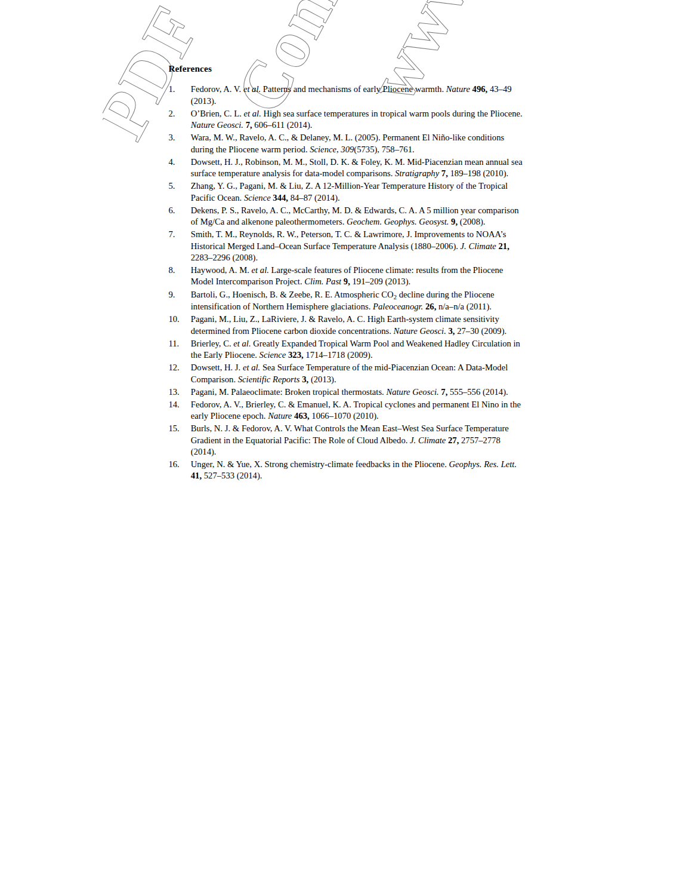References
1. Fedorov, A. V. et al. Patterns and mechanisms of early Pliocene warmth. Nature 496, 43–49 (2013).
2. O’Brien, C. L. et al. High sea surface temperatures in tropical warm pools during the Pliocene. Nature Geosci. 7, 606–611 (2014).
3. Wara, M. W., Ravelo, A. C., & Delaney, M. L. (2005). Permanent El Niño-like conditions during the Pliocene warm period. Science, 309(5735), 758–761.
4. Dowsett, H. J., Robinson, M. M., Stoll, D. K. & Foley, K. M. Mid-Piacenzian mean annual sea surface temperature analysis for data-model comparisons. Stratigraphy 7, 189–198 (2010).
5. Zhang, Y. G., Pagani, M. & Liu, Z. A 12-Million-Year Temperature History of the Tropical Pacific Ocean. Science 344, 84–87 (2014).
6. Dekens, P. S., Ravelo, A. C., McCarthy, M. D. & Edwards, C. A. A 5 million year comparison of Mg/Ca and alkenone paleothermometers. Geochem. Geophys. Geosyst. 9, (2008).
7. Smith, T. M., Reynolds, R. W., Peterson, T. C. & Lawrimore, J. Improvements to NOAA’s Historical Merged Land–Ocean Surface Temperature Analysis (1880–2006). J. Climate 21, 2283–2296 (2008).
8. Haywood, A. M. et al. Large-scale features of Pliocene climate: results from the Pliocene Model Intercomparison Project. Clim. Past 9, 191–209 (2013).
9. Bartoli, G., Hoenisch, B. & Zeebe, R. E. Atmospheric CO2 decline during the Pliocene intensification of Northern Hemisphere glaciations. Paleoceanogr. 26, n/a–n/a (2011).
10. Pagani, M., Liu, Z., LaRiviere, J. & Ravelo, A. C. High Earth-system climate sensitivity determined from Pliocene carbon dioxide concentrations. Nature Geosci. 3, 27–30 (2009).
11. Brierley, C. et al. Greatly Expanded Tropical Warm Pool and Weakened Hadley Circulation in the Early Pliocene. Science 323, 1714–1718 (2009).
12. Dowsett, H. J. et al. Sea Surface Temperature of the mid-Piacenzian Ocean: A Data-Model Comparison. Scientific Reports 3, (2013).
13. Pagani, M. Palaeoclimate: Broken tropical thermostats. Nature Geosci. 7, 555–556 (2014).
14. Fedorov, A. V., Brierley, C. & Emanuel, K. A. Tropical cyclones and permanent El Nino in the early Pliocene epoch. Nature 463, 1066–1070 (2010).
15. Burls, N. J. & Fedorov, A. V. What Controls the Mean East–West Sea Surface Temperature Gradient in the Equatorial Pacific: The Role of Cloud Albedo. J. Climate 27, 2757–2778 (2014).
16. Unger, N. & Yue, X. Strong chemistry-climate feedbacks in the Pliocene. Geophys. Res. Lett. 41, 527–533 (2014).
PDF
Compressor
www.pdfcompressor.org